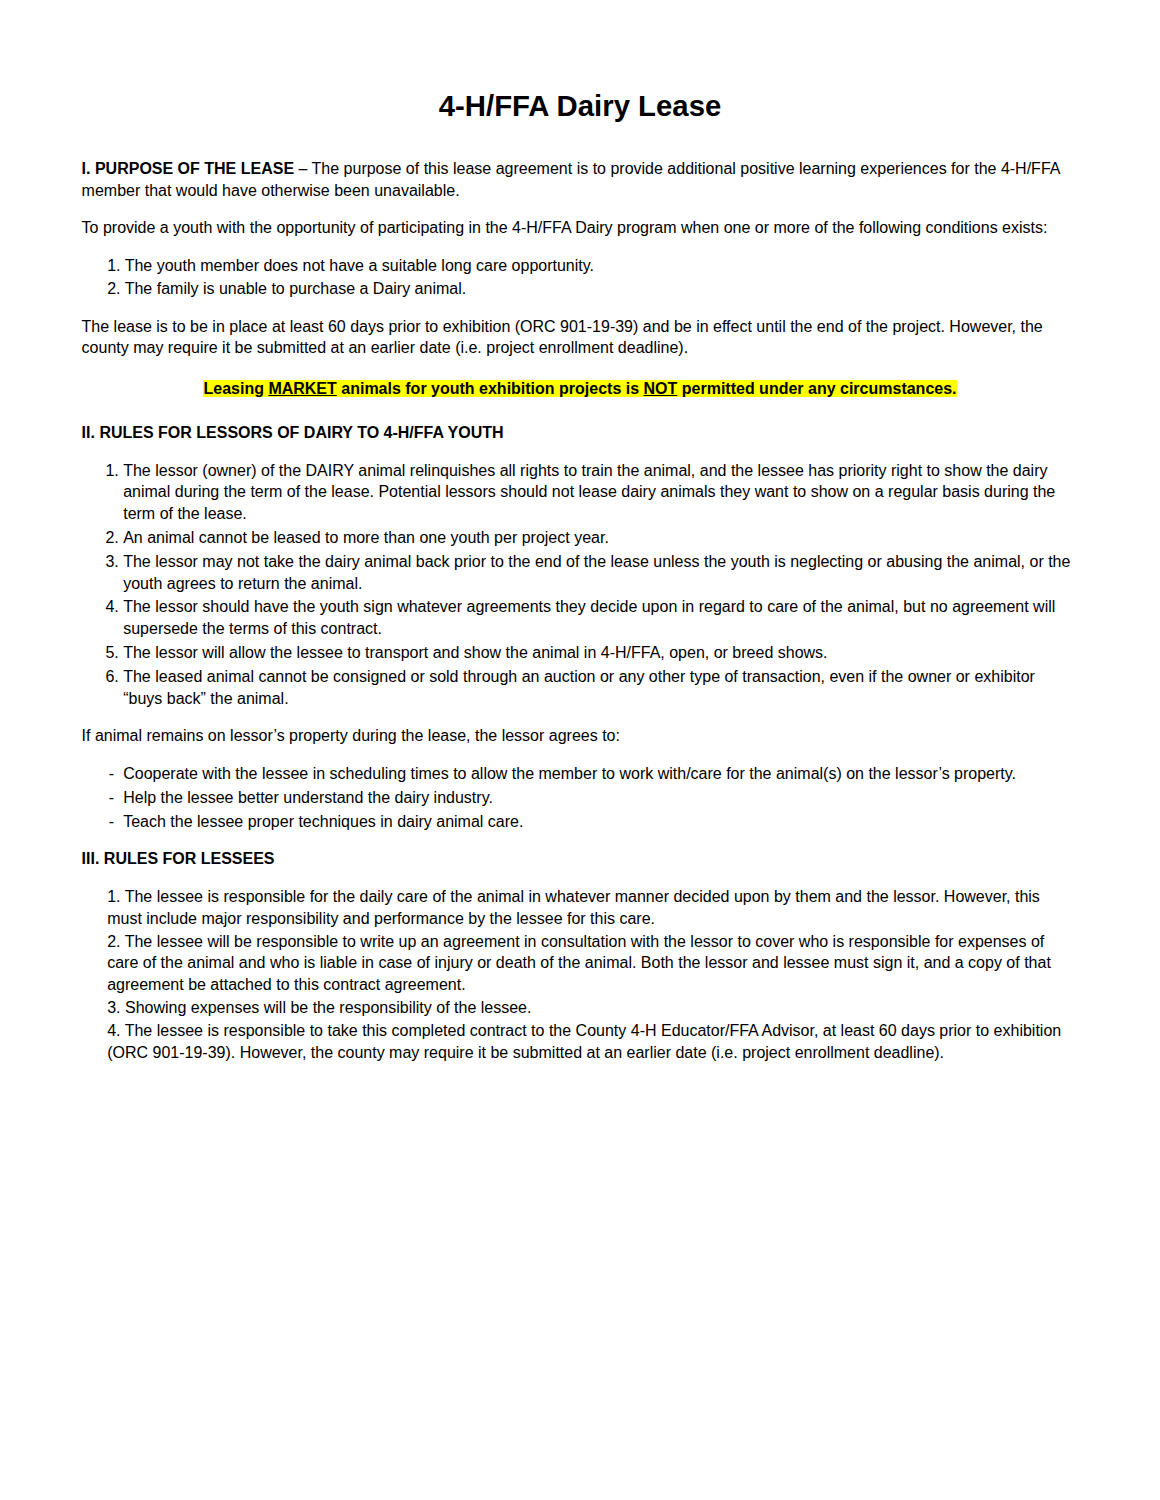4-H/FFA Dairy Lease
I. PURPOSE OF THE LEASE – The purpose of this lease agreement is to provide additional positive learning experiences for the 4-H/FFA member that would have otherwise been unavailable.
To provide a youth with the opportunity of participating in the 4-H/FFA Dairy program when one or more of the following conditions exists:
1. The youth member does not have a suitable long care opportunity.
2. The family is unable to purchase a Dairy animal.
The lease is to be in place at least 60 days prior to exhibition (ORC 901-19-39) and be in effect until the end of the project. However, the county may require it be submitted at an earlier date (i.e. project enrollment deadline).
Leasing MARKET animals for youth exhibition projects is NOT permitted under any circumstances.
II. RULES FOR LESSORS OF DAIRY TO 4-H/FFA YOUTH
The lessor (owner) of the DAIRY animal relinquishes all rights to train the animal, and the lessee has priority right to show the dairy animal during the term of the lease. Potential lessors should not lease dairy animals they want to show on a regular basis during the term of the lease.
An animal cannot be leased to more than one youth per project year.
The lessor may not take the dairy animal back prior to the end of the lease unless the youth is neglecting or abusing the animal, or the youth agrees to return the animal.
The lessor should have the youth sign whatever agreements they decide upon in regard to care of the animal, but no agreement will supersede the terms of this contract.
The lessor will allow the lessee to transport and show the animal in 4-H/FFA, open, or breed shows.
The leased animal cannot be consigned or sold through an auction or any other type of transaction, even if the owner or exhibitor “buys back” the animal.
If animal remains on lessor’s property during the lease, the lessor agrees to:
Cooperate with the lessee in scheduling times to allow the member to work with/care for the animal(s) on the lessor’s property.
Help the lessee better understand the dairy industry.
Teach the lessee proper techniques in dairy animal care.
III. RULES FOR LESSEES
1. The lessee is responsible for the daily care of the animal in whatever manner decided upon by them and the lessor. However, this must include major responsibility and performance by the lessee for this care.
2. The lessee will be responsible to write up an agreement in consultation with the lessor to cover who is responsible for expenses of care of the animal and who is liable in case of injury or death of the animal. Both the lessor and lessee must sign it, and a copy of that agreement be attached to this contract agreement.
3. Showing expenses will be the responsibility of the lessee.
4. The lessee is responsible to take this completed contract to the County 4-H Educator/FFA Advisor, at least 60 days prior to exhibition (ORC 901-19-39). However, the county may require it be submitted at an earlier date (i.e. project enrollment deadline).